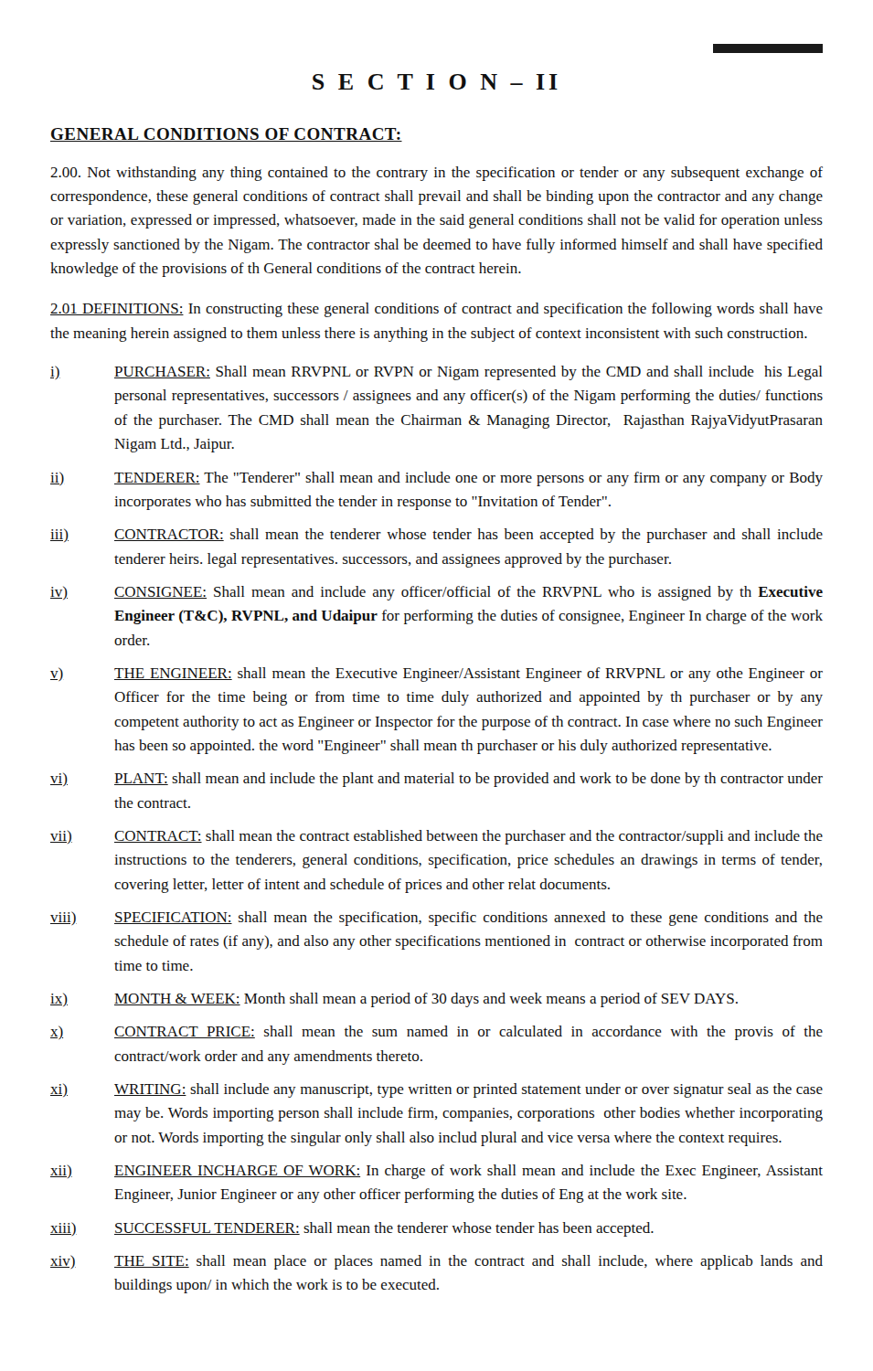S E C T I O N – II
GENERAL CONDITIONS OF CONTRACT:
2.00. Not withstanding any thing contained to the contrary in the specification or tender or any subsequent exchange of correspondence, these general conditions of contract shall prevail and shall be binding upon the contractor and any change or variation, expressed or impressed, whatsoever, made in the said general conditions shall not be valid for operation unless expressly sanctioned by the Nigam. The contractor shal be deemed to have fully informed himself and shall have specified knowledge of the provisions of th​ General conditions of the contract herein.
2.01 DEFINITIONS: In constructing these general conditions of contract and specification the following words shall have the meaning herein assigned to them unless there is anything in the subject of context inconsistent with such construction.
i) PURCHASER: Shall mean RRVPNL or RVPN or Nigam represented by the CMD and shall include his Legal personal representatives, successors / assignees and any officer(s) of the Nigam performing the duties/ functions of the purchaser. The CMD shall mean the Chairman & Managing Director, Rajasthan RajyaVidyutPrasaran Nigam Ltd., Jaipur.
ii) TENDERER: The "Tenderer" shall mean and include one or more persons or any firm or any company or Body incorporates who has submitted the tender in response to "Invitation of Tender".
iii) CONTRACTOR: shall mean the tenderer whose tender has been accepted by the purchaser and shall include tenderer heirs. legal representatives. successors, and assignees approved by the purchaser.
iv) CONSIGNEE: Shall mean and include any officer/official of the RRVPNL who is assigned by th​ Executive Engineer (T&C), RVPNL, and Udaipur for performing the duties of consignee, Engineer In charge of the work order.
v) THE ENGINEER: shall mean the Executive Engineer/Assistant Engineer of RRVPNL or any othe​ Engineer or Officer for the time being or from time to time duly authorized and appointed by th​ purchaser or by any competent authority to act as Engineer or Inspector for the purpose of th​ contract. In case where no such Engineer has been so appointed. the word "Engineer" shall mean th​ purchaser or his duly authorized representative.
vi) PLANT: shall mean and include the plant and material to be provided and work to be done by th​ contractor under the contract.
vii) CONTRACT: shall mean the contract established between the purchaser and the contractor/suppli​ and include the instructions to the tenderers, general conditions, specification, price schedules an​ drawings in terms of tender, covering letter, letter of intent and schedule of prices and other relat​ documents.
viii) SPECIFICATION: shall mean the specification, specific conditions annexed to these gene​ conditions and the schedule of rates (if any), and also any other specifications mentioned in contract or otherwise incorporated from time to time.
ix) MONTH & WEEK: Month shall mean a period of 30 days and week means a period of SEV​ DAYS.
x) CONTRACT PRICE: shall mean the sum named in or calculated in accordance with the provis​ of the contract/work order and any amendments thereto.
xi) WRITING: shall include any manuscript, type written or printed statement under or over signatur​ seal as the case may be. Words importing person shall include firm, companies, corporations other bodies whether incorporating or not. Words importing the singular only shall also includ​ plural and vice versa where the context requires.
xii) ENGINEER INCHARGE OF WORK: In charge of work shall mean and include the Exec​ Engineer, Assistant Engineer, Junior Engineer or any other officer performing the duties of Eng​ at the work site.
xiii) SUCCESSFUL TENDERER: shall mean the tenderer whose tender has been accepted.
xiv) THE SITE: shall mean place or places named in the contract and shall include, where applicab​ lands and buildings upon/ in which the work is to be executed.